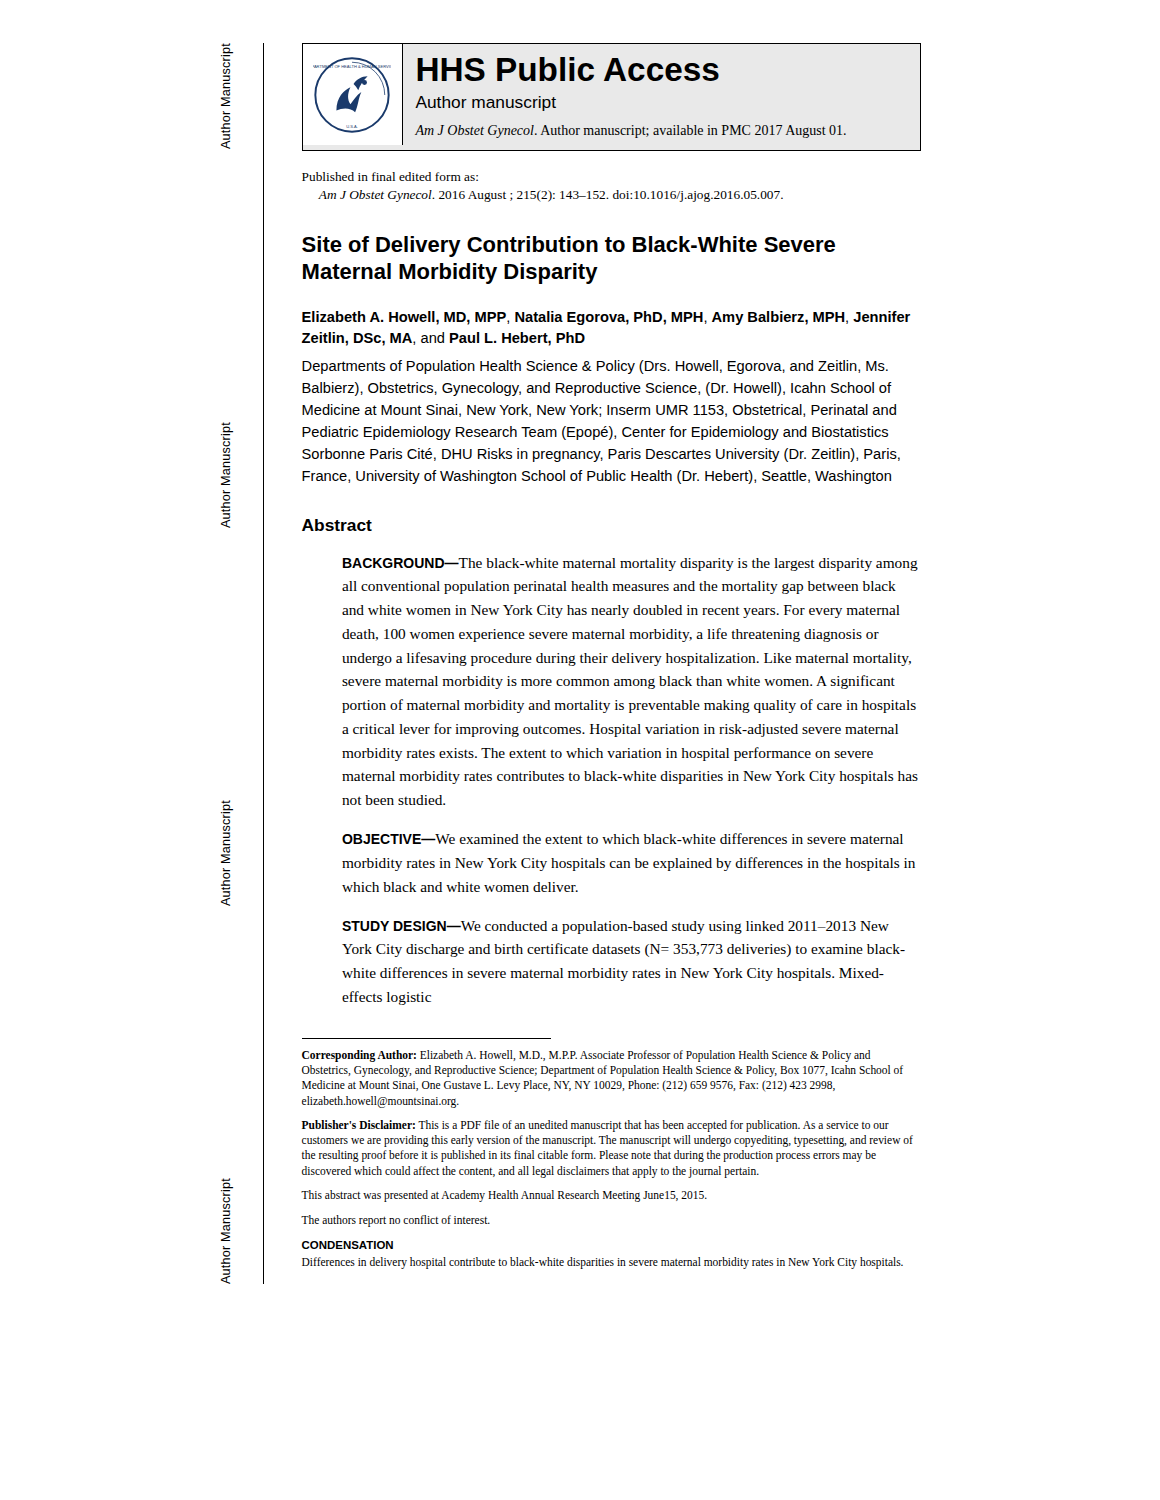Author Manuscript Author Manuscript Author Manuscript Author Manuscript
DEPARTMENT OF HEALTH & HUMAN SERVICES U.S.A.
HHS Public Access
Author manuscript
Am J Obstet Gynecol. Author manuscript; available in PMC 2017 August 01.
Published in final edited form as:
Am J Obstet Gynecol. 2016 August ; 215(2): 143–152. doi:10.1016/j.ajog.2016.05.007.
Site of Delivery Contribution to Black-White Severe Maternal Morbidity Disparity
Elizabeth A. Howell, MD, MPP, Natalia Egorova, PhD, MPH, Amy Balbierz, MPH, Jennifer Zeitlin, DSc, MA, and Paul L. Hebert, PhD
Departments of Population Health Science & Policy (Drs. Howell, Egorova, and Zeitlin, Ms. Balbierz), Obstetrics, Gynecology, and Reproductive Science, (Dr. Howell), Icahn School of Medicine at Mount Sinai, New York, New York; Inserm UMR 1153, Obstetrical, Perinatal and Pediatric Epidemiology Research Team (Epopé), Center for Epidemiology and Biostatistics Sorbonne Paris Cité, DHU Risks in pregnancy, Paris Descartes University (Dr. Zeitlin), Paris, France, University of Washington School of Public Health (Dr. Hebert), Seattle, Washington
Abstract
BACKGROUND—The black-white maternal mortality disparity is the largest disparity among all conventional population perinatal health measures and the mortality gap between black and white women in New York City has nearly doubled in recent years. For every maternal death, 100 women experience severe maternal morbidity, a life threatening diagnosis or undergo a lifesaving procedure during their delivery hospitalization. Like maternal mortality, severe maternal morbidity is more common among black than white women. A significant portion of maternal morbidity and mortality is preventable making quality of care in hospitals a critical lever for improving outcomes. Hospital variation in risk-adjusted severe maternal morbidity rates exists. The extent to which variation in hospital performance on severe maternal morbidity rates contributes to black-white disparities in New York City hospitals has not been studied.
OBJECTIVE—We examined the extent to which black-white differences in severe maternal morbidity rates in New York City hospitals can be explained by differences in the hospitals in which black and white women deliver.
STUDY DESIGN—We conducted a population-based study using linked 2011–2013 New York City discharge and birth certificate datasets (N= 353,773 deliveries) to examine black-white differences in severe maternal morbidity rates in New York City hospitals. Mixed-effects logistic
Corresponding Author: Elizabeth A. Howell, M.D., M.P.P. Associate Professor of Population Health Science & Policy and Obstetrics, Gynecology, and Reproductive Science; Department of Population Health Science & Policy, Box 1077, Icahn School of Medicine at Mount Sinai, One Gustave L. Levy Place, NY, NY 10029, Phone: (212) 659 9576, Fax: (212) 423 2998, elizabeth.howell@mountsinai.org.
Publisher's Disclaimer: This is a PDF file of an unedited manuscript that has been accepted for publication. As a service to our customers we are providing this early version of the manuscript. The manuscript will undergo copyediting, typesetting, and review of the resulting proof before it is published in its final citable form. Please note that during the production process errors may be discovered which could affect the content, and all legal disclaimers that apply to the journal pertain.
This abstract was presented at Academy Health Annual Research Meeting June15, 2015.
The authors report no conflict of interest.
CONDENSATION
Differences in delivery hospital contribute to black-white disparities in severe maternal morbidity rates in New York City hospitals.